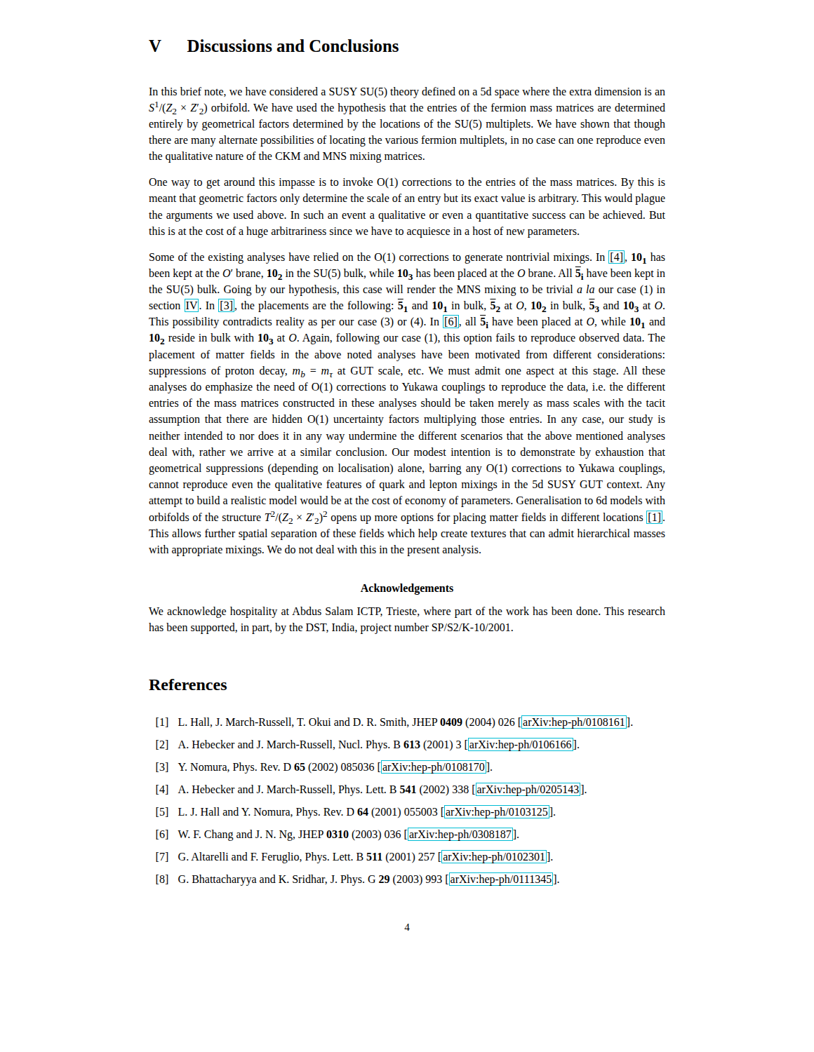VDiscussions and Conclusions
In this brief note, we have considered a SUSY SU(5) theory defined on a 5d space where the extra dimension is an S1/(Z2 × Z′2) orbifold. We have used the hypothesis that the entries of the fermion mass matrices are determined entirely by geometrical factors determined by the locations of the SU(5) multiplets. We have shown that though there are many alternate possibilities of locating the various fermion multiplets, in no case can one reproduce even the qualitative nature of the CKM and MNS mixing matrices.
One way to get around this impasse is to invoke O(1) corrections to the entries of the mass matrices. By this is meant that geometric factors only determine the scale of an entry but its exact value is arbitrary. This would plague the arguments we used above. In such an event a qualitative or even a quantitative success can be achieved. But this is at the cost of a huge arbitrariness since we have to acquiesce in a host of new parameters.
Some of the existing analyses have relied on the O(1) corrections to generate nontrivial mixings. In [4], 101 has been kept at the O′ brane, 102 in the SU(5) bulk, while 103 has been placed at the O brane. All 5i have been kept in the SU(5) bulk. Going by our hypothesis, this case will render the MNS mixing to be trivial a la our case (1) in section IV. In [3], the placements are the following: 51 and 101 in bulk, 52 at O, 102 in bulk, 53 and 103 at O. This possibility contradicts reality as per our case (3) or (4). In [6], all 5i have been placed at O, while 101 and 102 reside in bulk with 103 at O. Again, following our case (1), this option fails to reproduce observed data. The placement of matter fields in the above noted analyses have been motivated from different considerations: suppressions of proton decay, mb = mτ at GUT scale, etc. We must admit one aspect at this stage. All these analyses do emphasize the need of O(1) corrections to Yukawa couplings to reproduce the data, i.e. the different entries of the mass matrices constructed in these analyses should be taken merely as mass scales with the tacit assumption that there are hidden O(1) uncertainty factors multiplying those entries. In any case, our study is neither intended to nor does it in any way undermine the different scenarios that the above mentioned analyses deal with, rather we arrive at a similar conclusion. Our modest intention is to demonstrate by exhaustion that geometrical suppressions (depending on localisation) alone, barring any O(1) corrections to Yukawa couplings, cannot reproduce even the qualitative features of quark and lepton mixings in the 5d SUSY GUT context. Any attempt to build a realistic model would be at the cost of economy of parameters. Generalisation to 6d models with orbifolds of the structure T2/(Z2 × Z′2)2 opens up more options for placing matter fields in different locations [1]. This allows further spatial separation of these fields which help create textures that can admit hierarchical masses with appropriate mixings. We do not deal with this in the present analysis.
Acknowledgements
We acknowledge hospitality at Abdus Salam ICTP, Trieste, where part of the work has been done. This research has been supported, in part, by the DST, India, project number SP/S2/K-10/2001.
References
L. Hall, J. March-Russell, T. Okui and D. R. Smith, JHEP 0409 (2004) 026 [arXiv:hep-ph/0108161].
A. Hebecker and J. March-Russell, Nucl. Phys. B 613 (2001) 3 [arXiv:hep-ph/0106166].
Y. Nomura, Phys. Rev. D 65 (2002) 085036 [arXiv:hep-ph/0108170].
A. Hebecker and J. March-Russell, Phys. Lett. B 541 (2002) 338 [arXiv:hep-ph/0205143].
L. J. Hall and Y. Nomura, Phys. Rev. D 64 (2001) 055003 [arXiv:hep-ph/0103125].
W. F. Chang and J. N. Ng, JHEP 0310 (2003) 036 [arXiv:hep-ph/0308187].
G. Altarelli and F. Feruglio, Phys. Lett. B 511 (2001) 257 [arXiv:hep-ph/0102301].
G. Bhattacharyya and K. Sridhar, J. Phys. G 29 (2003) 993 [arXiv:hep-ph/0111345].
4